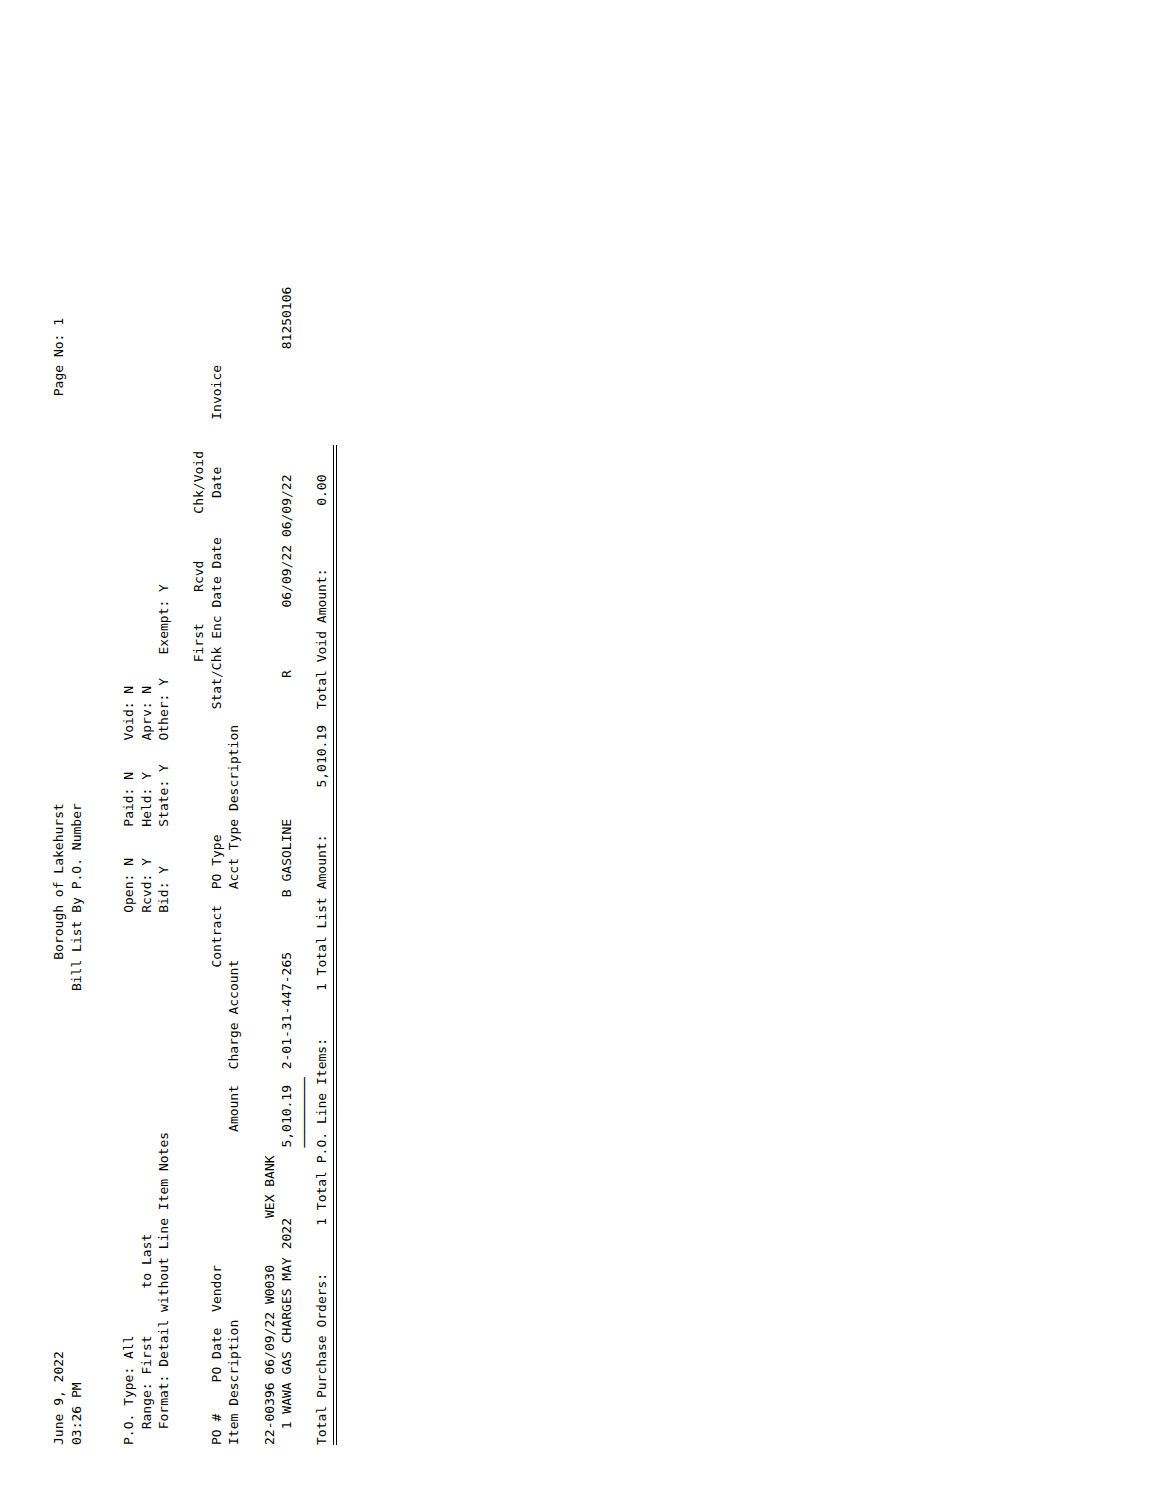June 9, 2022                                                  Borough of Lakehurst                                                    Page No: 1
03:26 PM                                                  Bill List By P.O. Number


P.O. Type: All                                                      Open: N    Paid: N    Void: N
  Range: First      to Last                                         Rcvd: Y    Held: Y    Aprv: N
  Format: Detail without Line Item Notes                            Bid: Y     State: Y   Other: Y   Exempt: Y

                                                                                                    First    Rcvd      Chk/Void
PO #    PO Date  Vendor                                      Contract  PO Type                Stat/Chk Enc Date Date     Date      Invoice
Item Description                        Amount  Charge Account         Acct Type Description

22-00396 06/09/22 W0030      WEX BANK
  1 WAWA GAS CHARGES MAY 2022         5,010.19  2-01-31-447-265       B GASOLINE                  R        06/09/22 06/09/22                81250106
                                      ─────────
Total Purchase Orders:      1 Total P.O. Line Items:      1 Total List Amount:      5,010.19  Total Void Amount:        0.00